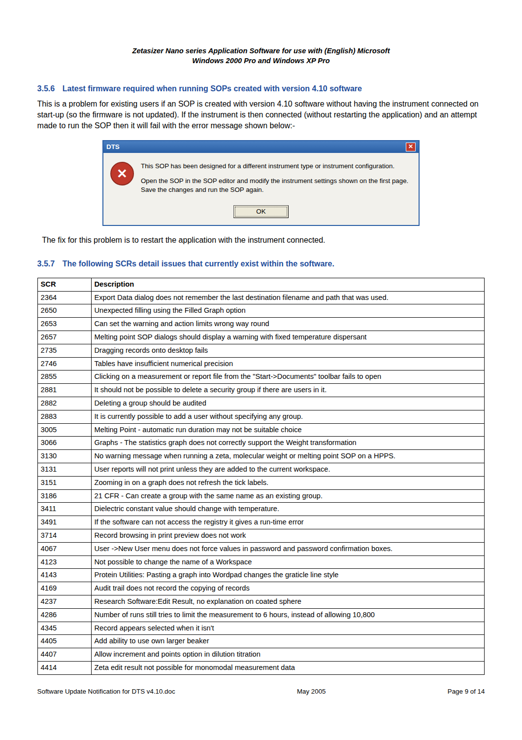Zetasizer Nano series Application Software for use with (English) Microsoft
Windows 2000 Pro and Windows XP Pro
3.5.6 Latest firmware required when running SOPs created with version 4.10 software
This is a problem for existing users if an SOP is created with version 4.10 software without having the instrument connected on start-up (so the firmware is not updated). If the instrument is then connected (without restarting the application) and an attempt made to run the SOP then it will fail with the error message shown below:-
DTS ✕
✕
This SOP has been designed for a different instrument type or instrument configuration.
Open the SOP in the SOP editor and modify the instrument settings shown on the first page. Save the changes and run the SOP again.
OK
The fix for this problem is to restart the application with the instrument connected.
3.5.7 The following SCRs detail issues that currently exist within the software.
| SCR | Description |
| --- | --- |
| 2364 | Export Data dialog does not remember the last destination filename and path that was used. |
| 2650 | Unexpected filling using the Filled Graph option |
| 2653 | Can set the warning and action limits wrong way round |
| 2657 | Melting point SOP dialogs should display a warning with fixed temperature dispersant |
| 2735 | Dragging records onto desktop fails |
| 2746 | Tables have insufficient numerical precision |
| 2855 | Clicking on a measurement or report file from the "Start->Documents" toolbar fails to open |
| 2881 | It should not be possible to delete a security group if there are users in it. |
| 2882 | Deleting a group should be audited |
| 2883 | It is currently possible to add a user without specifying any group. |
| 3005 | Melting Point - automatic run duration may not be suitable choice |
| 3066 | Graphs - The statistics graph does not correctly support the Weight transformation |
| 3130 | No warning message when running a zeta, molecular weight or melting point SOP on a HPPS. |
| 3131 | User reports will not print unless they are added to the current workspace. |
| 3151 | Zooming in on a graph does not refresh the tick labels. |
| 3186 | 21 CFR - Can create a group with the same name as an existing group. |
| 3411 | Dielectric constant value should change with temperature. |
| 3491 | If the software can not access the registry it gives a run-time error |
| 3714 | Record browsing in print preview does not work |
| 4067 | User ->New User menu does not force values in password and password confirmation boxes. |
| 4123 | Not possible to change the name of a Workspace |
| 4143 | Protein Utilities: Pasting a graph into Wordpad changes the graticle line style |
| 4169 | Audit trail does not record the copying of records |
| 4237 | Research Software:Edit Result, no explanation on coated sphere |
| 4286 | Number of runs still tries to limit the measurement to 6 hours, instead of allowing 10,800 |
| 4345 | Record appears selected when it isn't |
| 4405 | Add ability to use own larger beaker |
| 4407 | Allow increment and points option in dilution titration |
| 4414 | Zeta edit result not possible for monomodal measurement data |
Software Update Notification for DTS v4.10.doc May 2005 Page 9 of 14